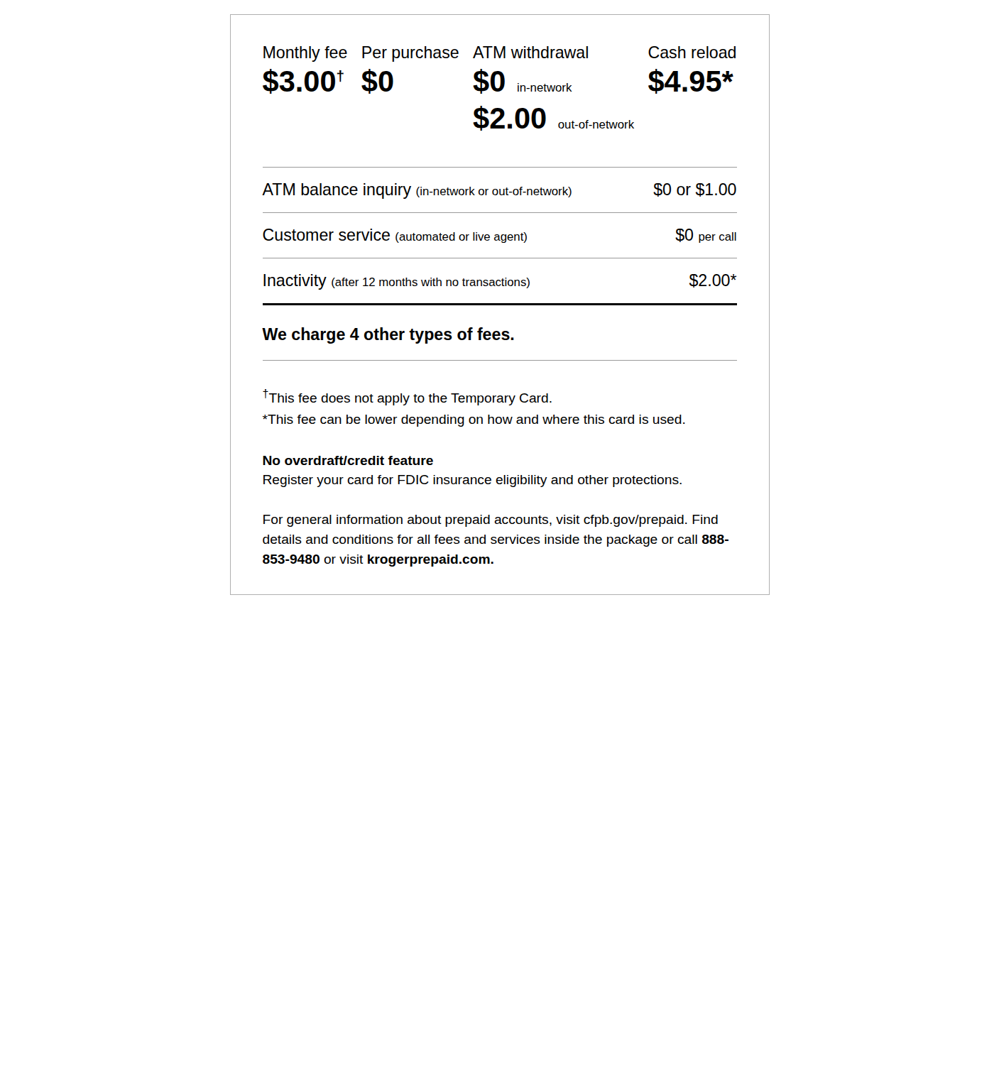Monthly fee
$3.00†
Per purchase
$0
ATM withdrawal
$0 in-network
$2.00 out-of-network
Cash reload
$4.95*
| ATM balance inquiry (in-network or out-of-network) | $0 or $1.00 |
| Customer service (automated or live agent) | $0 per call |
| Inactivity (after 12 months with no transactions) | $2.00* |
We charge 4 other types of fees.
†This fee does not apply to the Temporary Card.
*This fee can be lower depending on how and where this card is used.
No overdraft/credit feature Register your card for FDIC insurance eligibility and other protections.
For general information about prepaid accounts, visit cfpb.gov/prepaid. Find details and conditions for all fees and services inside the package or call 888-853-9480 or visit krogerprepaid.com.